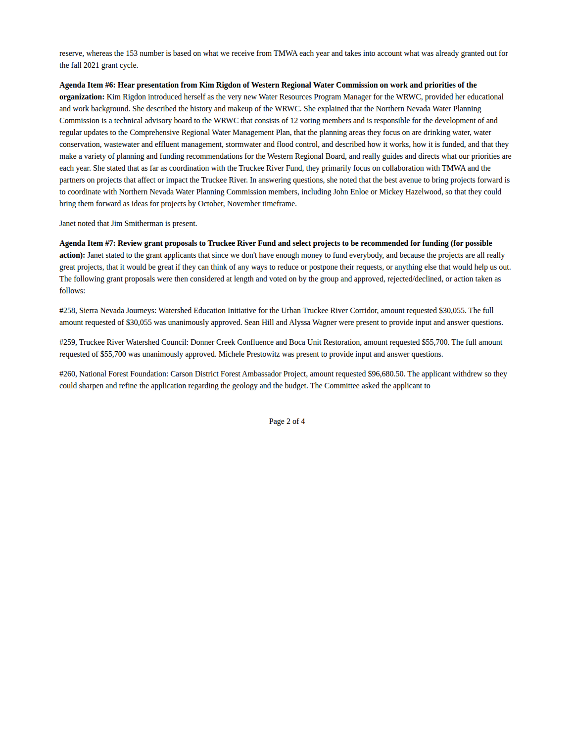reserve, whereas the 153 number is based on what we receive from TMWA each year and takes into account what was already granted out for the fall 2021 grant cycle.
Agenda Item #6: Hear presentation from Kim Rigdon of Western Regional Water Commission on work and priorities of the organization: Kim Rigdon introduced herself as the very new Water Resources Program Manager for the WRWC, provided her educational and work background. She described the history and makeup of the WRWC. She explained that the Northern Nevada Water Planning Commission is a technical advisory board to the WRWC that consists of 12 voting members and is responsible for the development of and regular updates to the Comprehensive Regional Water Management Plan, that the planning areas they focus on are drinking water, water conservation, wastewater and effluent management, stormwater and flood control, and described how it works, how it is funded, and that they make a variety of planning and funding recommendations for the Western Regional Board, and really guides and directs what our priorities are each year. She stated that as far as coordination with the Truckee River Fund, they primarily focus on collaboration with TMWA and the partners on projects that affect or impact the Truckee River. In answering questions, she noted that the best avenue to bring projects forward is to coordinate with Northern Nevada Water Planning Commission members, including John Enloe or Mickey Hazelwood, so that they could bring them forward as ideas for projects by October, November timeframe.
Janet noted that Jim Smitherman is present.
Agenda Item #7: Review grant proposals to Truckee River Fund and select projects to be recommended for funding (for possible action): Janet stated to the grant applicants that since we don't have enough money to fund everybody, and because the projects are all really great projects, that it would be great if they can think of any ways to reduce or postpone their requests, or anything else that would help us out. The following grant proposals were then considered at length and voted on by the group and approved, rejected/declined, or action taken as follows:
#258, Sierra Nevada Journeys: Watershed Education Initiative for the Urban Truckee River Corridor, amount requested $30,055. The full amount requested of $30,055 was unanimously approved. Sean Hill and Alyssa Wagner were present to provide input and answer questions.
#259, Truckee River Watershed Council: Donner Creek Confluence and Boca Unit Restoration, amount requested $55,700. The full amount requested of $55,700 was unanimously approved. Michele Prestowitz was present to provide input and answer questions.
#260, National Forest Foundation: Carson District Forest Ambassador Project, amount requested $96,680.50. The applicant withdrew so they could sharpen and refine the application regarding the geology and the budget. The Committee asked the applicant to
Page 2 of 4